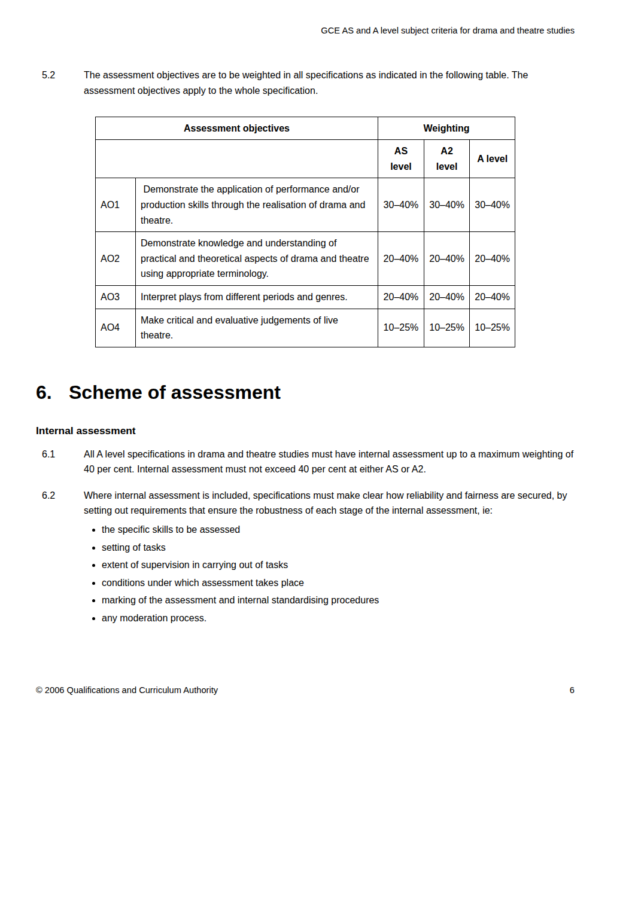GCE AS and A level subject criteria for drama and theatre studies
5.2
The assessment objectives are to be weighted in all specifications as indicated in the following table. The assessment objectives apply to the whole specification.
| Assessment objectives | Weighting |
| --- | --- |
| | AS level | A2 level | A level |
| AO1 | Demonstrate the application of performance and/or production skills through the realisation of drama and theatre. | 30–40% | 30–40% | 30–40% |
| AO2 | Demonstrate knowledge and understanding of practical and theoretical aspects of drama and theatre using appropriate terminology. | 20–40% | 20–40% | 20–40% |
| AO3 | Interpret plays from different periods and genres. | 20–40% | 20–40% | 20–40% |
| AO4 | Make critical and evaluative judgements of live theatre. | 10–25% | 10–25% | 10–25% |
6. Scheme of assessment
Internal assessment
6.1
All A level specifications in drama and theatre studies must have internal assessment up to a maximum weighting of 40 per cent. Internal assessment must not exceed 40 per cent at either AS or A2.
6.2
Where internal assessment is included, specifications must make clear how reliability and fairness are secured, by setting out requirements that ensure the robustness of each stage of the internal assessment, ie:
the specific skills to be assessed
setting of tasks
extent of supervision in carrying out of tasks
conditions under which assessment takes place
marking of the assessment and internal standardising procedures
any moderation process.
© 2006 Qualifications and Curriculum Authority
6